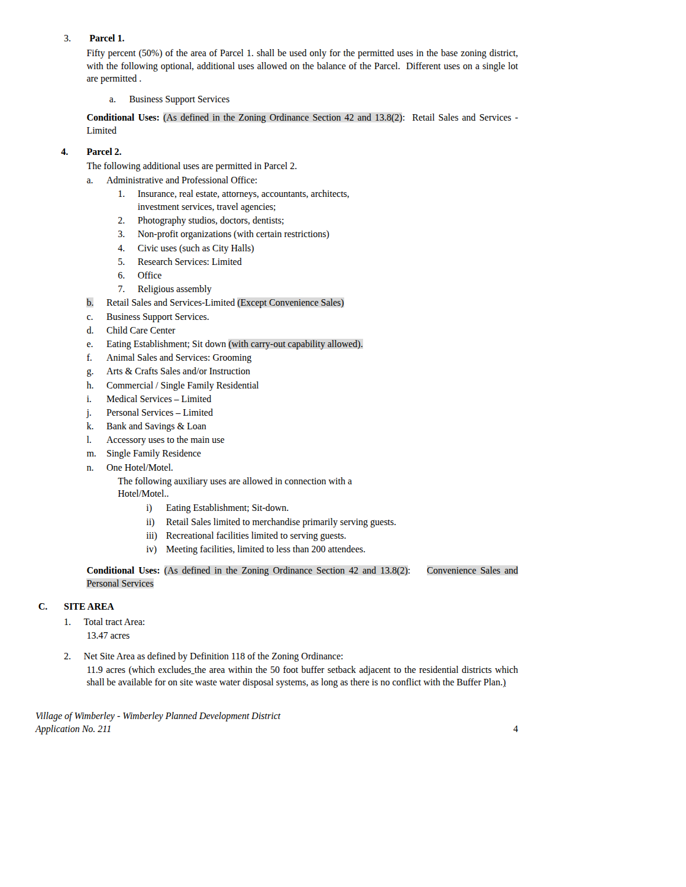3.
Parcel 1.
Fifty percent (50%) of the area of Parcel 1. shall be used only for the permitted uses in the base zoning district, with the following optional, additional uses allowed on the balance of the Parcel. Different uses on a single lot are permitted .
a.
Business Support Services
Conditional Uses: (As defined in the Zoning Ordinance Section 42 and 13.8(2): Retail Sales and Services - Limited
4.
Parcel 2.
The following additional uses are permitted in Parcel 2.
a.
Administrative and Professional Office:
1.
Insurance, real estate, attorneys, accountants, architects,
investment services, travel agencies;
2.
Photography studios, doctors, dentists;
3.
Non-profit organizations (with certain restrictions)
4.
Civic uses (such as City Halls)
5.
Research Services: Limited
6.
Office
7.
Religious assembly
b.
Retail Sales and Services-Limited (Except Convenience Sales)
c.
Business Support Services.
d.
Child Care Center
e.
Eating Establishment; Sit down (with carry-out capability allowed).
f.
Animal Sales and Services: Grooming
g.
Arts & Crafts Sales and/or Instruction
h.
Commercial / Single Family Residential
i.
Medical Services – Limited
j.
Personal Services – Limited
k.
Bank and Savings & Loan
l.
Accessory uses to the main use
m.
Single Family Residence
n.
One Hotel/Motel.
The following auxiliary uses are allowed in connection with a
Hotel/Motel..
i)
Eating Establishment; Sit-down.
ii)
Retail Sales limited to merchandise primarily serving guests.
iii)
Recreational facilities limited to serving guests.
iv)
Meeting facilities, limited to less than 200 attendees.
Conditional Uses: (As defined in the Zoning Ordinance Section 42 and 13.8(2): Convenience Sales and Personal Services
C.
SITE AREA
1.
Total tract Area:
13.47 acres
2.
Net Site Area as defined by Definition 118 of the Zoning Ordinance:
11.9 acres (which excludes the area within the 50 foot buffer setback adjacent to the residential districts which shall be available for on site waste water disposal systems, as long as there is no conflict with the Buffer Plan.)
Village of Wimberley - Wimberley Planned Development District
Application No. 211
4